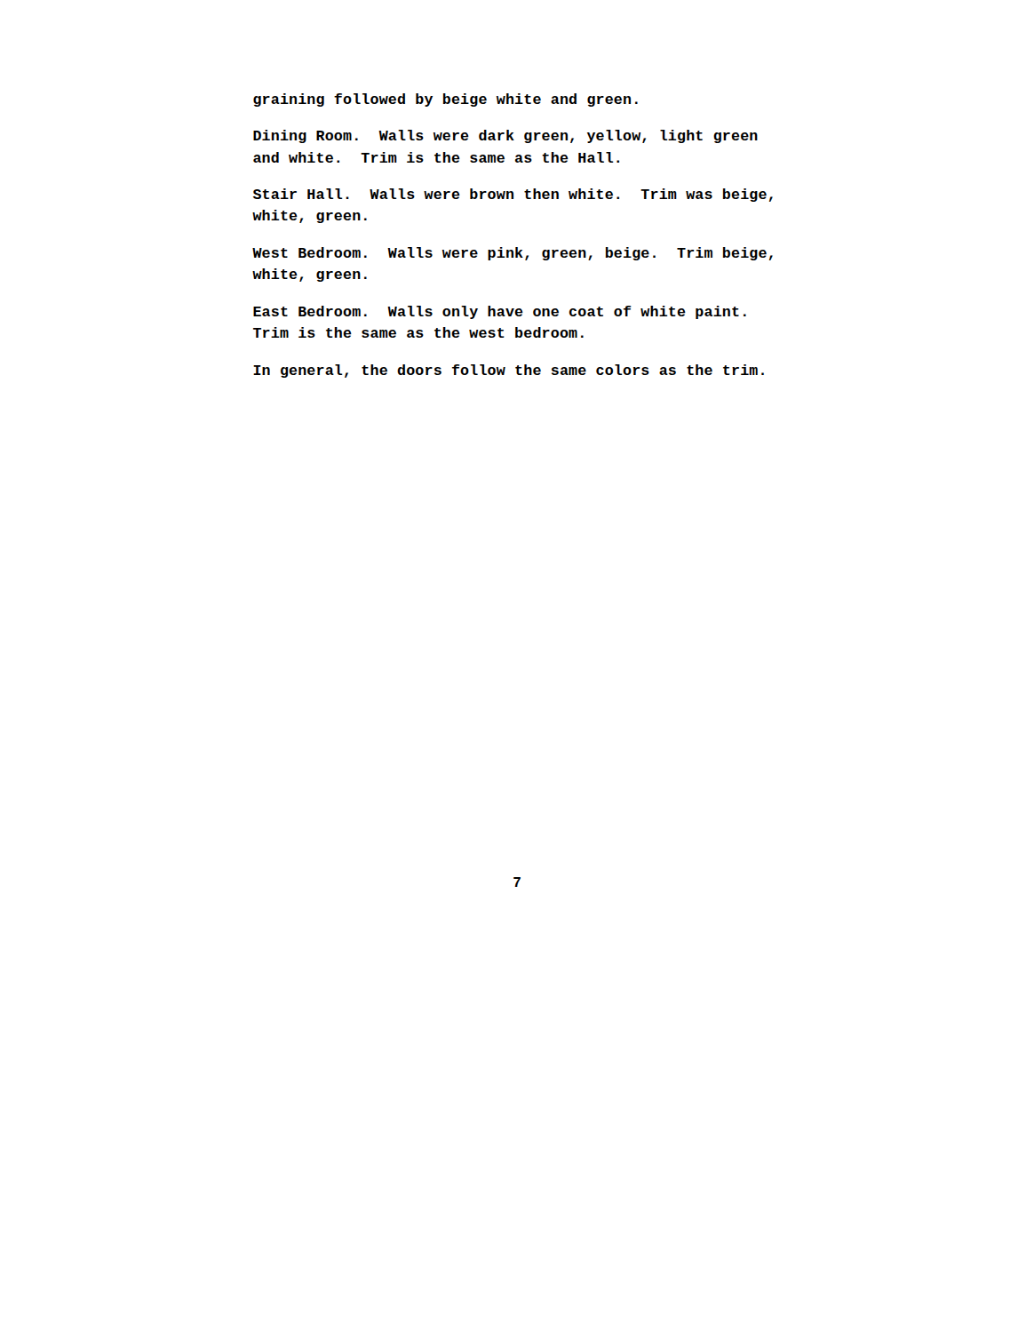graining followed by beige white and green.
Dining Room. Walls were dark green, yellow, light green and white. Trim is the same as the Hall.
Stair Hall. Walls were brown then white. Trim was beige, white, green.
West Bedroom. Walls were pink, green, beige. Trim beige, white, green.
East Bedroom. Walls only have one coat of white paint. Trim is the same as the west bedroom.
In general, the doors follow the same colors as the trim.
7